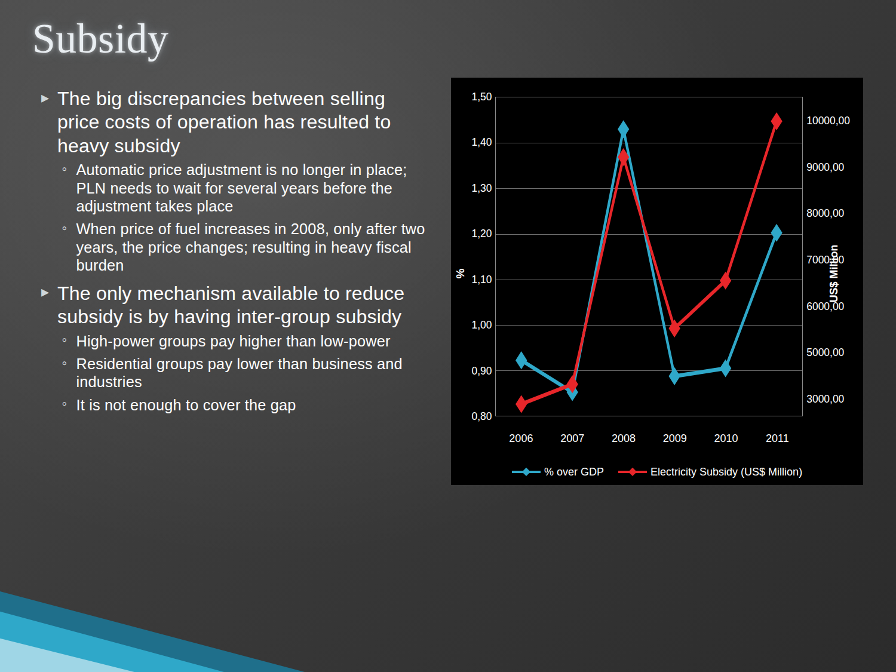Subsidy
The big discrepancies between selling price costs of operation has resulted to heavy subsidy
Automatic price adjustment is no longer in place; PLN needs to wait for several years before the adjustment takes place
When price of fuel increases in 2008, only after two years, the price changes; resulting in heavy fiscal burden
The only mechanism available to reduce subsidy is by having inter-group subsidy
High-power groups pay higher than low-power
Residential groups pay lower than business and industries
It is not enough to cover the gap
%
US$ Million
1,50 1,40 1,30 1,20 1,10 1,00 0,90 0,80
10000,00 9000,00 8000,00 7000,00 6000,00 5000,00 3000,00
200620072008200920102011
% over GDP
Electricity Subsidy (US$ Million)